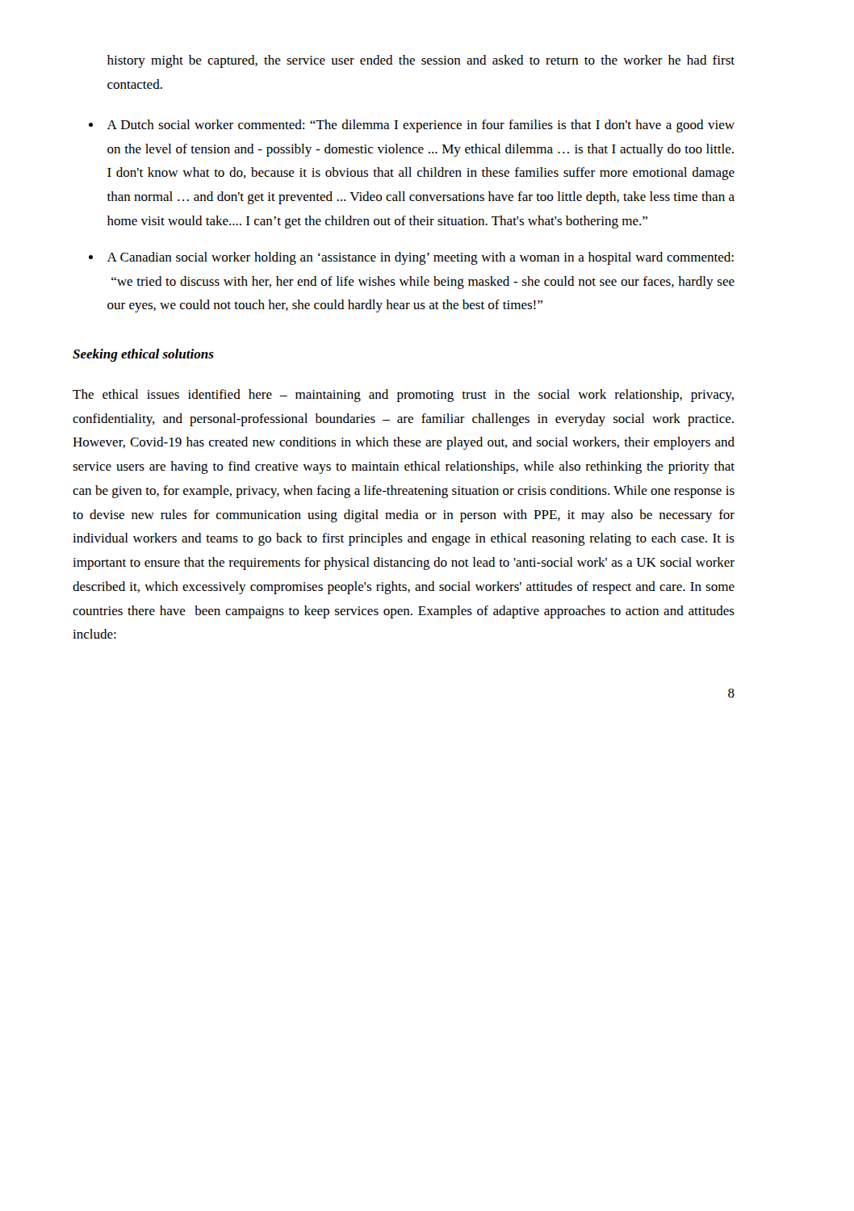history might be captured, the service user ended the session and asked to return to the worker he had first contacted.
A Dutch social worker commented: “The dilemma I experience in four families is that I don't have a good view on the level of tension and - possibly - domestic violence ... My ethical dilemma … is that I actually do too little. I don't know what to do, because it is obvious that all children in these families suffer more emotional damage than normal … and don't get it prevented ... Video call conversations have far too little depth, take less time than a home visit would take.... I can’t get the children out of their situation. That's what's bothering me.”
A Canadian social worker holding an ‘assistance in dying’ meeting with a woman in a hospital ward commented: “we tried to discuss with her, her end of life wishes while being masked - she could not see our faces, hardly see our eyes, we could not touch her, she could hardly hear us at the best of times!”
Seeking ethical solutions
The ethical issues identified here – maintaining and promoting trust in the social work relationship, privacy, confidentiality, and personal-professional boundaries – are familiar challenges in everyday social work practice. However, Covid-19 has created new conditions in which these are played out, and social workers, their employers and service users are having to find creative ways to maintain ethical relationships, while also rethinking the priority that can be given to, for example, privacy, when facing a life-threatening situation or crisis conditions. While one response is to devise new rules for communication using digital media or in person with PPE, it may also be necessary for individual workers and teams to go back to first principles and engage in ethical reasoning relating to each case. It is important to ensure that the requirements for physical distancing do not lead to 'anti-social work' as a UK social worker described it, which excessively compromises people's rights, and social workers' attitudes of respect and care. In some countries there have been campaigns to keep services open. Examples of adaptive approaches to action and attitudes include:
8